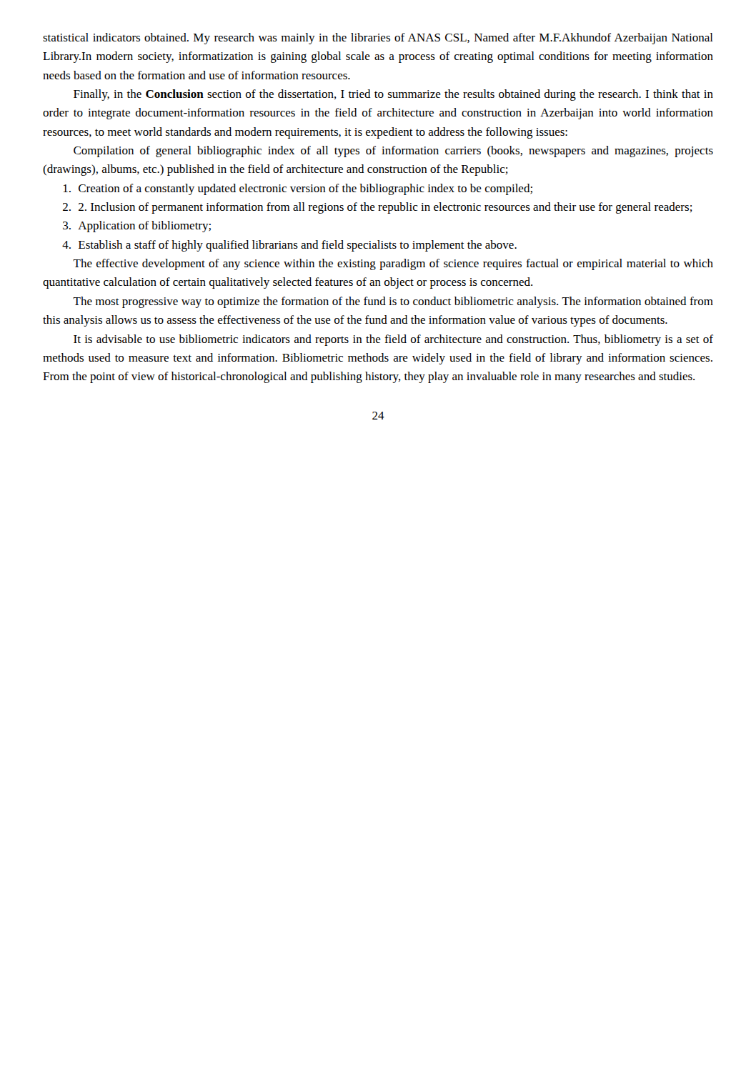statistical indicators obtained. My research was mainly in the libraries of ANAS CSL, Named after M.F.Akhundof Azerbaijan National Library.In modern society, informatization is gaining global scale as a process of creating optimal conditions for meeting information needs based on the formation and use of information resources.
Finally, in the Conclusion section of the dissertation, I tried to summarize the results obtained during the research. I think that in order to integrate document-information resources in the field of architecture and construction in Azerbaijan into world information resources, to meet world standards and modern requirements, it is expedient to address the following issues:
Compilation of general bibliographic index of all types of information carriers (books, newspapers and magazines, projects (drawings), albums, etc.) published in the field of architecture and construction of the Republic;
Creation of a constantly updated electronic version of the bibliographic index to be compiled;
2. Inclusion of permanent information from all regions of the republic in electronic resources and their use for general readers;
Application of bibliometry;
Establish a staff of highly qualified librarians and field specialists to implement the above.
The effective development of any science within the existing paradigm of science requires factual or empirical material to which quantitative calculation of certain qualitatively selected features of an object or process is concerned.
The most progressive way to optimize the formation of the fund is to conduct bibliometric analysis. The information obtained from this analysis allows us to assess the effectiveness of the use of the fund and the information value of various types of documents.
It is advisable to use bibliometric indicators and reports in the field of architecture and construction. Thus, bibliometry is a set of methods used to measure text and information. Bibliometric methods are widely used in the field of library and information sciences. From the point of view of historical-chronological and publishing history, they play an invaluable role in many researches and studies.
24